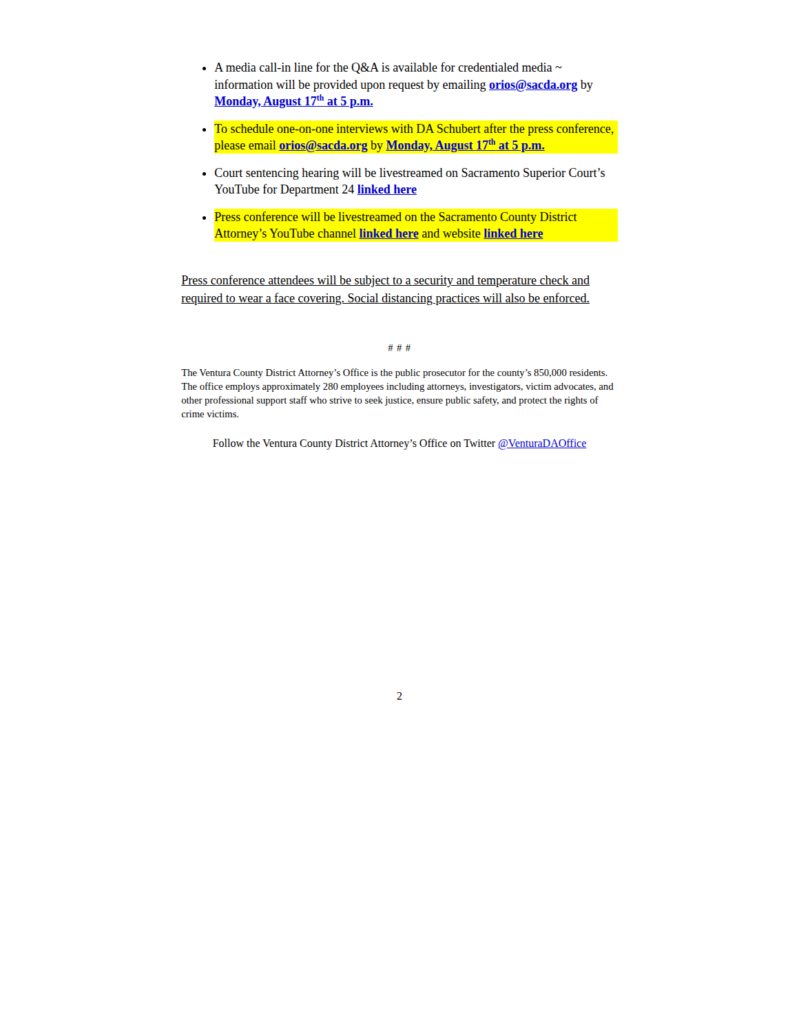A media call-in line for the Q&A is available for credentialed media ~ information will be provided upon request by emailing orios@sacda.org by Monday, August 17th at 5 p.m.
To schedule one-on-one interviews with DA Schubert after the press conference, please email orios@sacda.org by Monday, August 17th at 5 p.m.
Court sentencing hearing will be livestreamed on Sacramento Superior Court’s YouTube for Department 24 linked here
Press conference will be livestreamed on the Sacramento County District Attorney’s YouTube channel linked here and website linked here
Press conference attendees will be subject to a security and temperature check and required to wear a face covering. Social distancing practices will also be enforced.
# # #
The Ventura County District Attorney’s Office is the public prosecutor for the county’s 850,000 residents. The office employs approximately 280 employees including attorneys, investigators, victim advocates, and other professional support staff who strive to seek justice, ensure public safety, and protect the rights of crime victims.
Follow the Ventura County District Attorney’s Office on Twitter @VenturaDAOffice
2